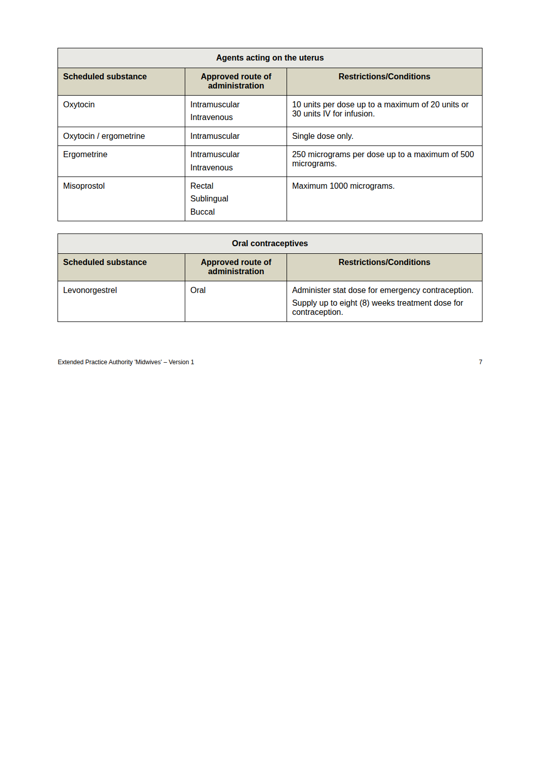Agents acting on the uterus
| Scheduled substance | Approved route of administration | Restrictions/Conditions |
| --- | --- | --- |
| Oxytocin | Intramuscular Intravenous | 10 units per dose up to a maximum of 20 units or 30 units IV for infusion. |
| Oxytocin / ergometrine | Intramuscular | Single dose only. |
| Ergometrine | Intramuscular Intravenous | 250 micrograms per dose up to a maximum of 500 micrograms. |
| Misoprostol | Rectal Sublingual Buccal | Maximum 1000 micrograms. |
Oral contraceptives
| Scheduled substance | Approved route of administration | Restrictions/Conditions |
| --- | --- | --- |
| Levonorgestrel | Oral | Administer stat dose for emergency contraception. Supply up to eight (8) weeks treatment dose for contraception. |
Extended Practice Authority 'Midwives' – Version 1 7